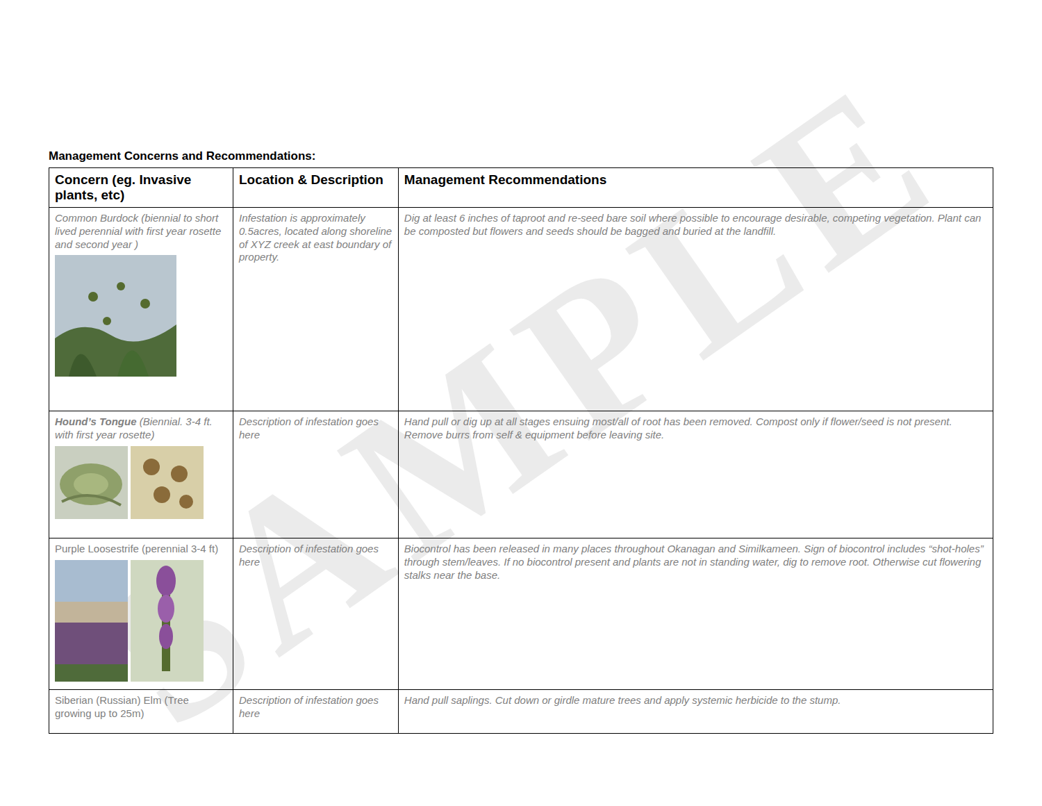SAMPLE
Management Concerns and Recommendations:
| Concern (eg. Invasive plants, etc) | Location & Description | Management Recommendations |
| --- | --- | --- |
| Common Burdock (biennial to short lived perennial with first year rosette and second year ) | Infestation is approximately 0.5acres, located along shoreline of XYZ creek at east boundary of property. | Dig at least 6 inches of taproot and re-seed bare soil where possible to encourage desirable, competing vegetation. Plant can be composted but flowers and seeds should be bagged and buried at the landfill. |
| Hound’s Tongue (Biennial. 3-4 ft. with first year rosette) | Description of infestation goes here | Hand pull or dig up at all stages ensuing most/all of root has been removed. Compost only if flower/seed is not present. Remove burrs from self & equipment before leaving site. |
| Purple Loosestrife (perennial 3-4 ft) | Description of infestation goes here | Biocontrol has been released in many places throughout Okanagan and Similkameen. Sign of biocontrol includes “shot-holes” through stem/leaves. If no biocontrol present and plants are not in standing water, dig to remove root. Otherwise cut flowering stalks near the base. |
| Siberian (Russian) Elm (Tree growing up to 25m) | Description of infestation goes here | Hand pull saplings. Cut down or girdle mature trees and apply systemic herbicide to the stump. |